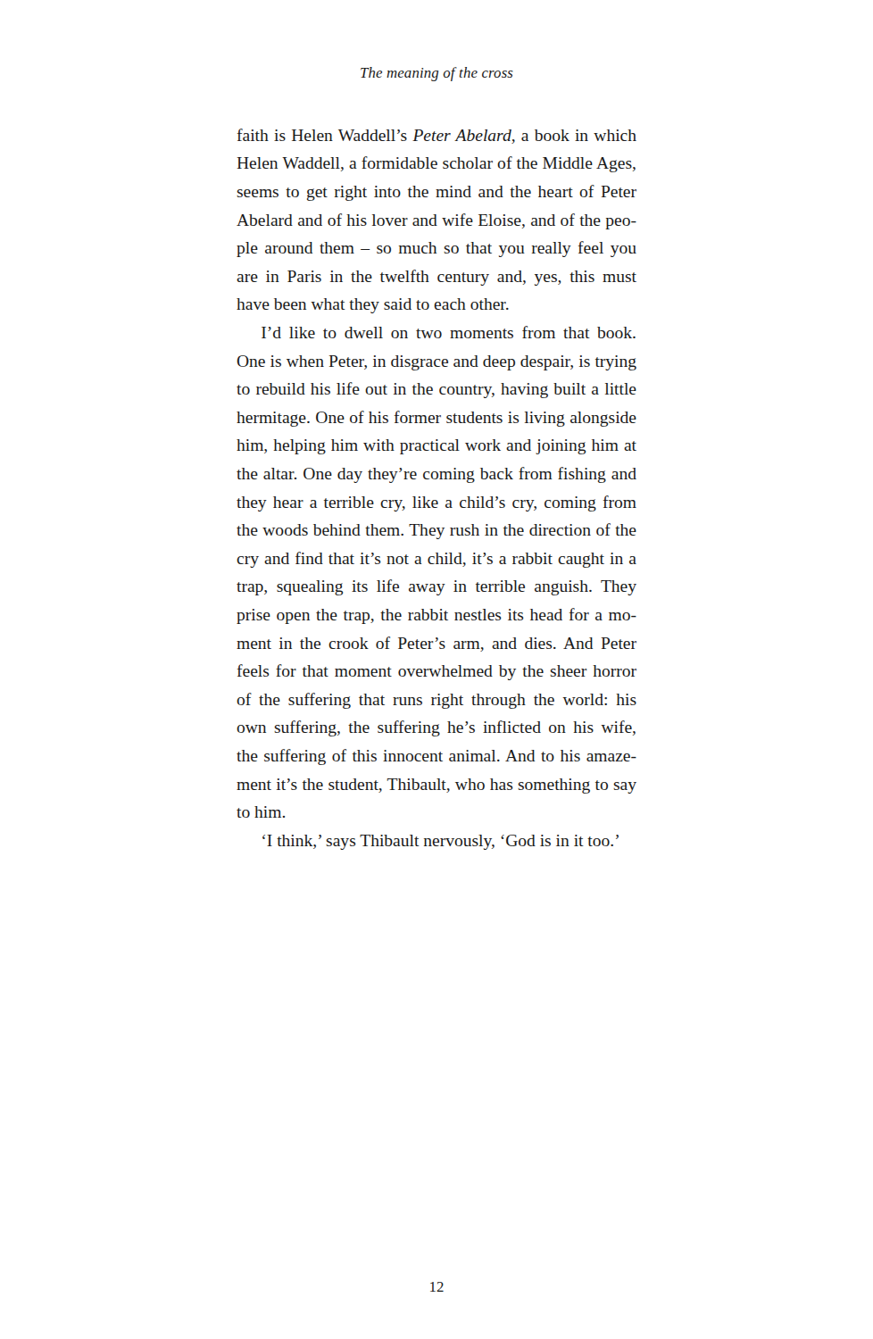The meaning of the cross
faith is Helen Waddell’s Peter Abelard, a book in which Helen Waddell, a formidable scholar of the Middle Ages, seems to get right into the mind and the heart of Peter Abelard and of his lover and wife Eloise, and of the people around them – so much so that you really feel you are in Paris in the twelfth century and, yes, this must have been what they said to each other.
I’d like to dwell on two moments from that book. One is when Peter, in disgrace and deep despair, is trying to rebuild his life out in the country, having built a little hermitage. One of his former students is living alongside him, helping him with practical work and joining him at the altar. One day they’re coming back from fishing and they hear a terrible cry, like a child’s cry, coming from the woods behind them. They rush in the direction of the cry and find that it’s not a child, it’s a rabbit caught in a trap, squealing its life away in terrible anguish. They prise open the trap, the rabbit nestles its head for a moment in the crook of Peter’s arm, and dies. And Peter feels for that moment overwhelmed by the sheer horror of the suffering that runs right through the world: his own suffering, the suffering he’s inflicted on his wife, the suffering of this innocent animal. And to his amazement it’s the student, Thibault, who has something to say to him.
‘I think,’ says Thibault nervously, ‘God is in it too.’
12